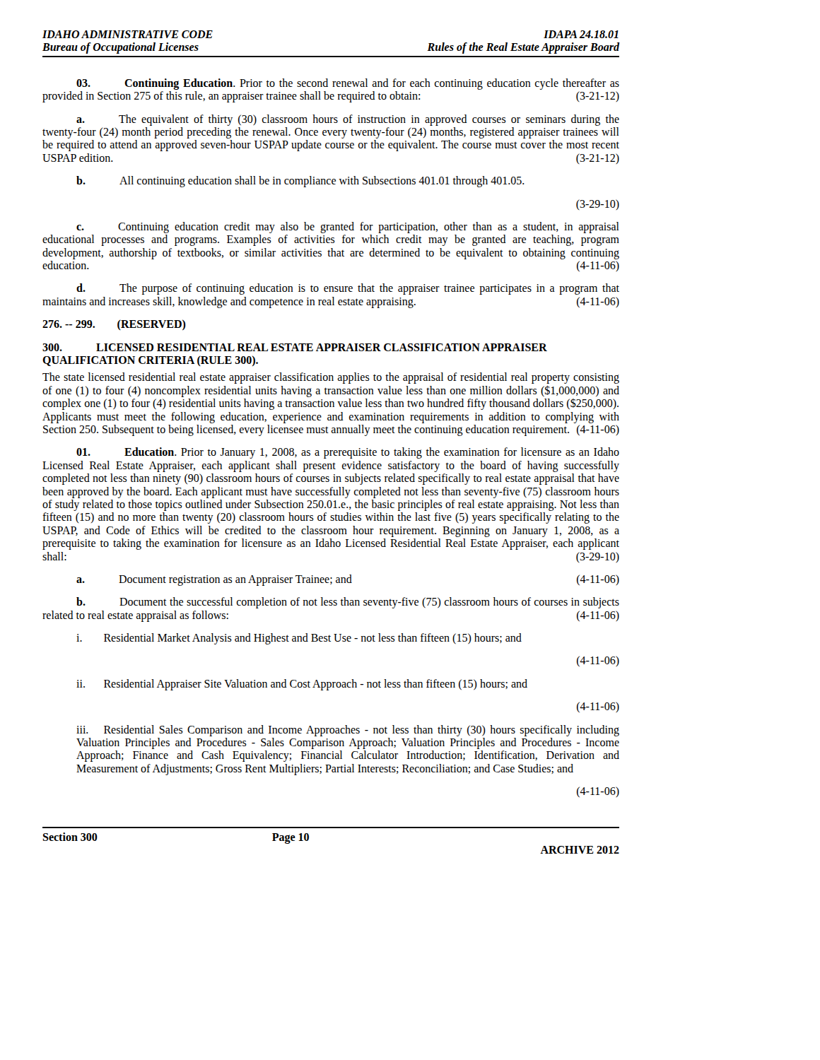| IDAHO ADMINISTRATIVE CODE | IDAPA 24.18.01 |
| Bureau of Occupational Licenses | Rules of the Real Estate Appraiser Board |
03. Continuing Education. Prior to the second renewal and for each continuing education cycle thereafter as provided in Section 275 of this rule, an appraiser trainee shall be required to obtain:(3-21-12)
a. The equivalent of thirty (30) classroom hours of instruction in approved courses or seminars during the twenty-four (24) month period preceding the renewal. Once every twenty-four (24) months, registered appraiser trainees will be required to attend an approved seven-hour USPAP update course or the equivalent. The course must cover the most recent USPAP edition.(3-21-12)
b. All continuing education shall be in compliance with Subsections 401.01 through 401.05.
(3-29-10)
c. Continuing education credit may also be granted for participation, other than as a student, in appraisal educational processes and programs. Examples of activities for which credit may be granted are teaching, program development, authorship of textbooks, or similar activities that are determined to be equivalent to obtaining continuing education.(4-11-06)
d. The purpose of continuing education is to ensure that the appraiser trainee participates in a program that maintains and increases skill, knowledge and competence in real estate appraising.(4-11-06)
276. -- 299.(RESERVED)
300. LICENSED RESIDENTIAL REAL ESTATE APPRAISER CLASSIFICATION APPRAISER QUALIFICATION CRITERIA (RULE 300).
The state licensed residential real estate appraiser classification applies to the appraisal of residential real property consisting of one (1) to four (4) noncomplex residential units having a transaction value less than one million dollars ($1,000,000) and complex one (1) to four (4) residential units having a transaction value less than two hundred fifty thousand dollars ($250,000). Applicants must meet the following education, experience and examination requirements in addition to complying with Section 250. Subsequent to being licensed, every licensee must annually meet the continuing education requirement.(4-11-06)
01. Education. Prior to January 1, 2008, as a prerequisite to taking the examination for licensure as an Idaho Licensed Real Estate Appraiser, each applicant shall present evidence satisfactory to the board of having successfully completed not less than ninety (90) classroom hours of courses in subjects related specifically to real estate appraisal that have been approved by the board. Each applicant must have successfully completed not less than seventy-five (75) classroom hours of study related to those topics outlined under Subsection 250.01.e., the basic principles of real estate appraising. Not less than fifteen (15) and no more than twenty (20) classroom hours of studies within the last five (5) years specifically relating to the USPAP, and Code of Ethics will be credited to the classroom hour requirement. Beginning on January 1, 2008, as a prerequisite to taking the examination for licensure as an Idaho Licensed Residential Real Estate Appraiser, each applicant shall:(3-29-10)
a. Document registration as an Appraiser Trainee; and(4-11-06)
b. Document the successful completion of not less than seventy-five (75) classroom hours of courses in subjects related to real estate appraisal as follows:(4-11-06)
i. Residential Market Analysis and Highest and Best Use - not less than fifteen (15) hours; and
(4-11-06)
ii. Residential Appraiser Site Valuation and Cost Approach - not less than fifteen (15) hours; and
(4-11-06)
iii. Residential Sales Comparison and Income Approaches - not less than thirty (30) hours specifically including Valuation Principles and Procedures - Sales Comparison Approach; Valuation Principles and Procedures - Income Approach; Finance and Cash Equivalency; Financial Calculator Introduction; Identification, Derivation and Measurement of Adjustments; Gross Rent Multipliers; Partial Interests; Reconciliation; and Case Studies; and
(4-11-06)
| Section 300 | Page 10 | |
| | | ARCHIVE 2012 |